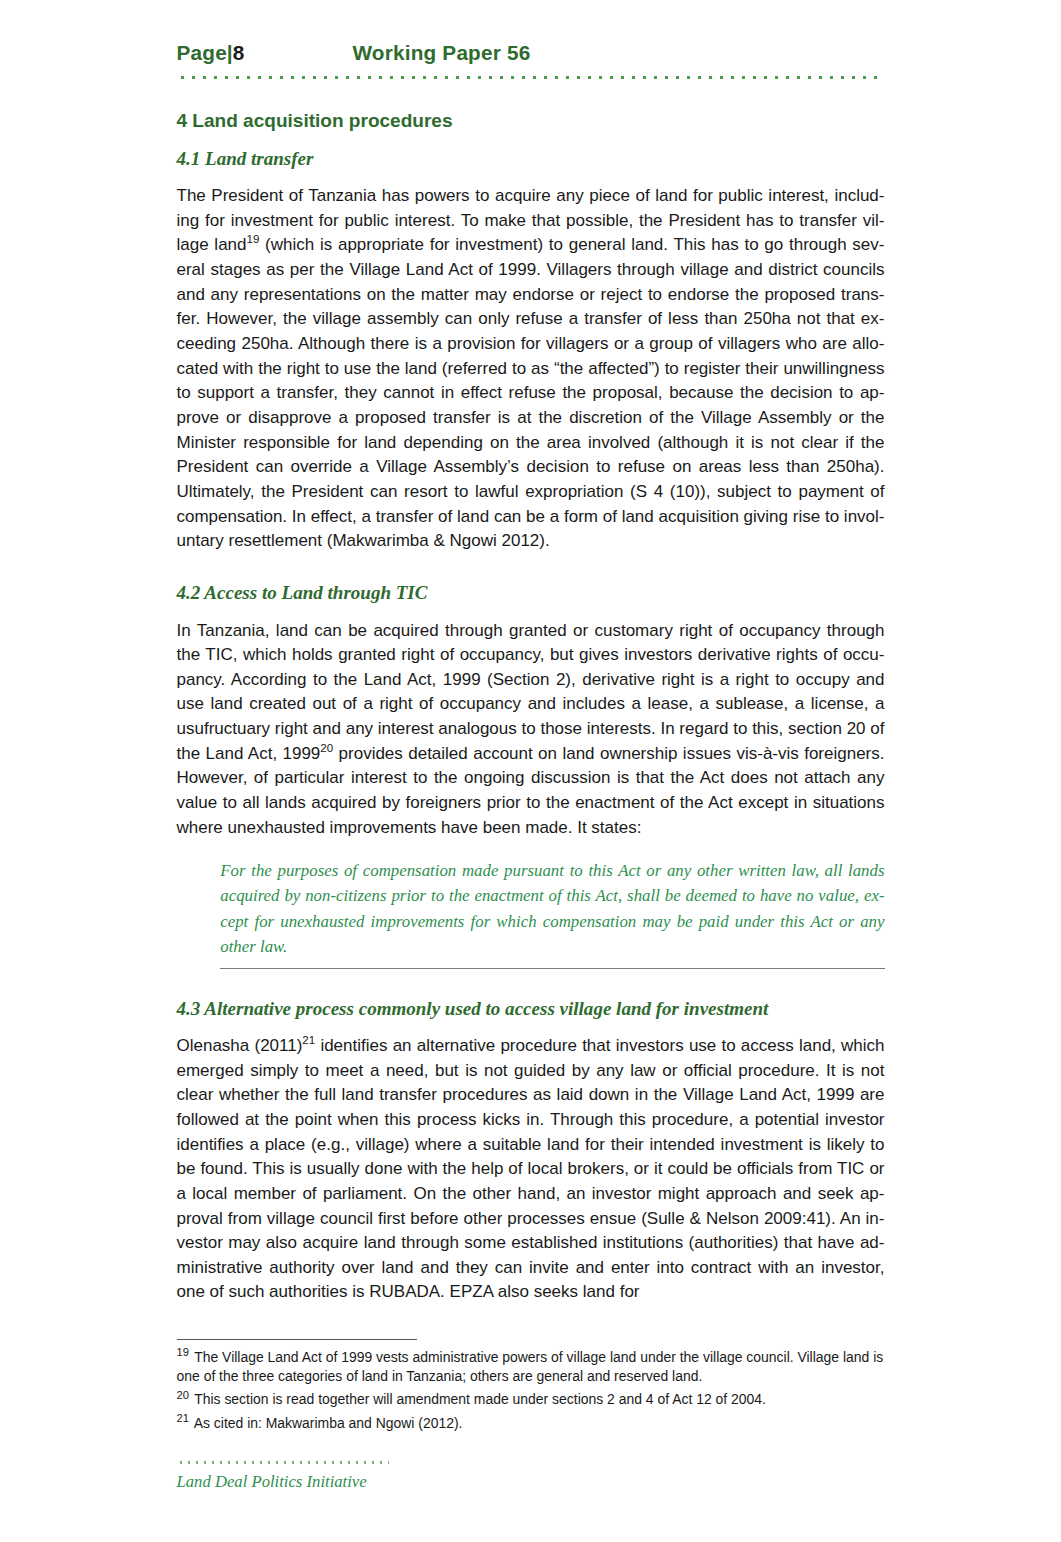Page|8 Working Paper 56
4 Land acquisition procedures
4.1 Land transfer
The President of Tanzania has powers to acquire any piece of land for public interest, including for investment for public interest. To make that possible, the President has to transfer village land19 (which is appropriate for investment) to general land. This has to go through several stages as per the Village Land Act of 1999. Villagers through village and district councils and any representations on the matter may endorse or reject to endorse the proposed transfer. However, the village assembly can only refuse a transfer of less than 250ha not that exceeding 250ha. Although there is a provision for villagers or a group of villagers who are allocated with the right to use the land (referred to as “the affected”) to register their unwillingness to support a transfer, they cannot in effect refuse the proposal, because the decision to approve or disapprove a proposed transfer is at the discretion of the Village Assembly or the Minister responsible for land depending on the area involved (although it is not clear if the President can override a Village Assembly’s decision to refuse on areas less than 250ha). Ultimately, the President can resort to lawful expropriation (S 4 (10)), subject to payment of compensation. In effect, a transfer of land can be a form of land acquisition giving rise to involuntary resettlement (Makwarimba & Ngowi 2012).
4.2 Access to Land through TIC
In Tanzania, land can be acquired through granted or customary right of occupancy through the TIC, which holds granted right of occupancy, but gives investors derivative rights of occupancy. According to the Land Act, 1999 (Section 2), derivative right is a right to occupy and use land created out of a right of occupancy and includes a lease, a sublease, a license, a usufructuary right and any interest analogous to those interests. In regard to this, section 20 of the Land Act, 199920 provides detailed account on land ownership issues vis-à-vis foreigners. However, of particular interest to the ongoing discussion is that the Act does not attach any value to all lands acquired by foreigners prior to the enactment of the Act except in situations where unexhausted improvements have been made. It states:
For the purposes of compensation made pursuant to this Act or any other written law, all lands acquired by non-citizens prior to the enactment of this Act, shall be deemed to have no value, except for unexhausted improvements for which compensation may be paid under this Act or any other law.
4.3 Alternative process commonly used to access village land for investment
Olenasha (2011)21 identifies an alternative procedure that investors use to access land, which emerged simply to meet a need, but is not guided by any law or official procedure. It is not clear whether the full land transfer procedures as laid down in the Village Land Act, 1999 are followed at the point when this process kicks in. Through this procedure, a potential investor identifies a place (e.g., village) where a suitable land for their intended investment is likely to be found. This is usually done with the help of local brokers, or it could be officials from TIC or a local member of parliament. On the other hand, an investor might approach and seek approval from village council first before other processes ensue (Sulle & Nelson 2009:41). An investor may also acquire land through some established institutions (authorities) that have administrative authority over land and they can invite and enter into contract with an investor, one of such authorities is RUBADA. EPZA also seeks land for
19 The Village Land Act of 1999 vests administrative powers of village land under the village council. Village land is one of the three categories of land in Tanzania; others are general and reserved land.
20 This section is read together will amendment made under sections 2 and 4 of Act 12 of 2004.
21 As cited in: Makwarimba and Ngowi (2012).
Land Deal Politics Initiative